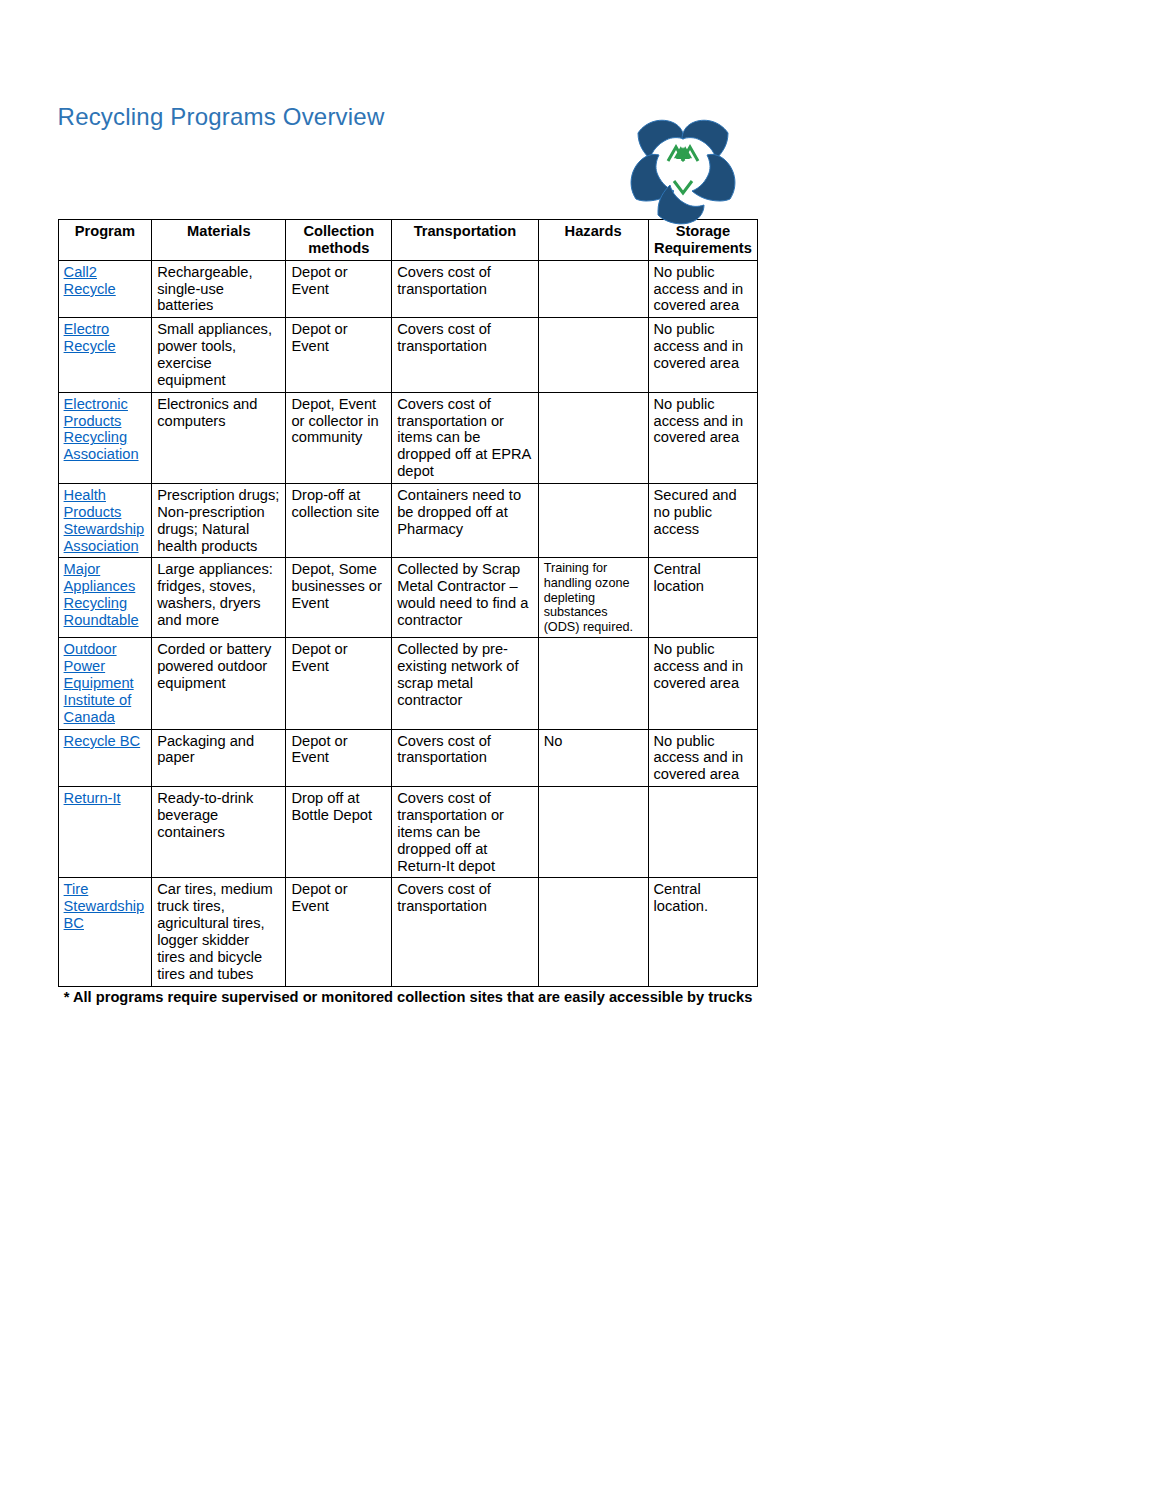Recycling Programs Overview
| Program | Materials | Collection methods | Transportation | Hazards | Storage Requirements |
| --- | --- | --- | --- | --- | --- |
| Call2 Recycle | Rechargeable, single-use batteries | Depot or Event | Covers cost of transportation | | No public access and in covered area |
| Electro Recycle | Small appliances, power tools, exercise equipment | Depot or Event | Covers cost of transportation | | No public access and in covered area |
| Electronic Products Recycling Association | Electronics and computers | Depot, Event or collector in community | Covers cost of transportation or items can be dropped off at EPRA depot | | No public access and in covered area |
| Health Products Stewardship Association | Prescription drugs; Non-prescription drugs; Natural health products | Drop-off at collection site | Containers need to be dropped off at Pharmacy | | Secured and no public access |
| Major Appliances Recycling Roundtable | Large appliances: fridges, stoves, washers, dryers and more | Depot, Some businesses or Event | Collected by Scrap Metal Contractor – would need to find a contractor | Training for handling ozone depleting substances (ODS) required. | Central location |
| Outdoor Power Equipment Institute of Canada | Corded or battery powered outdoor equipment | Depot or Event | Collected by pre-existing network of scrap metal contractor | | No public access and in covered area |
| Recycle BC | Packaging and paper | Depot or Event | Covers cost of transportation | No | No public access and in covered area |
| Return-It | Ready-to-drink beverage containers | Drop off at Bottle Depot | Covers cost of transportation or items can be dropped off at Return-It depot | | |
| Tire Stewardship BC | Car tires, medium truck tires, agricultural tires, logger skidder tires and bicycle tires and tubes | Depot or Event | Covers cost of transportation | | Central location. |
* All programs require supervised or monitored collection sites that are easily accessible by trucks